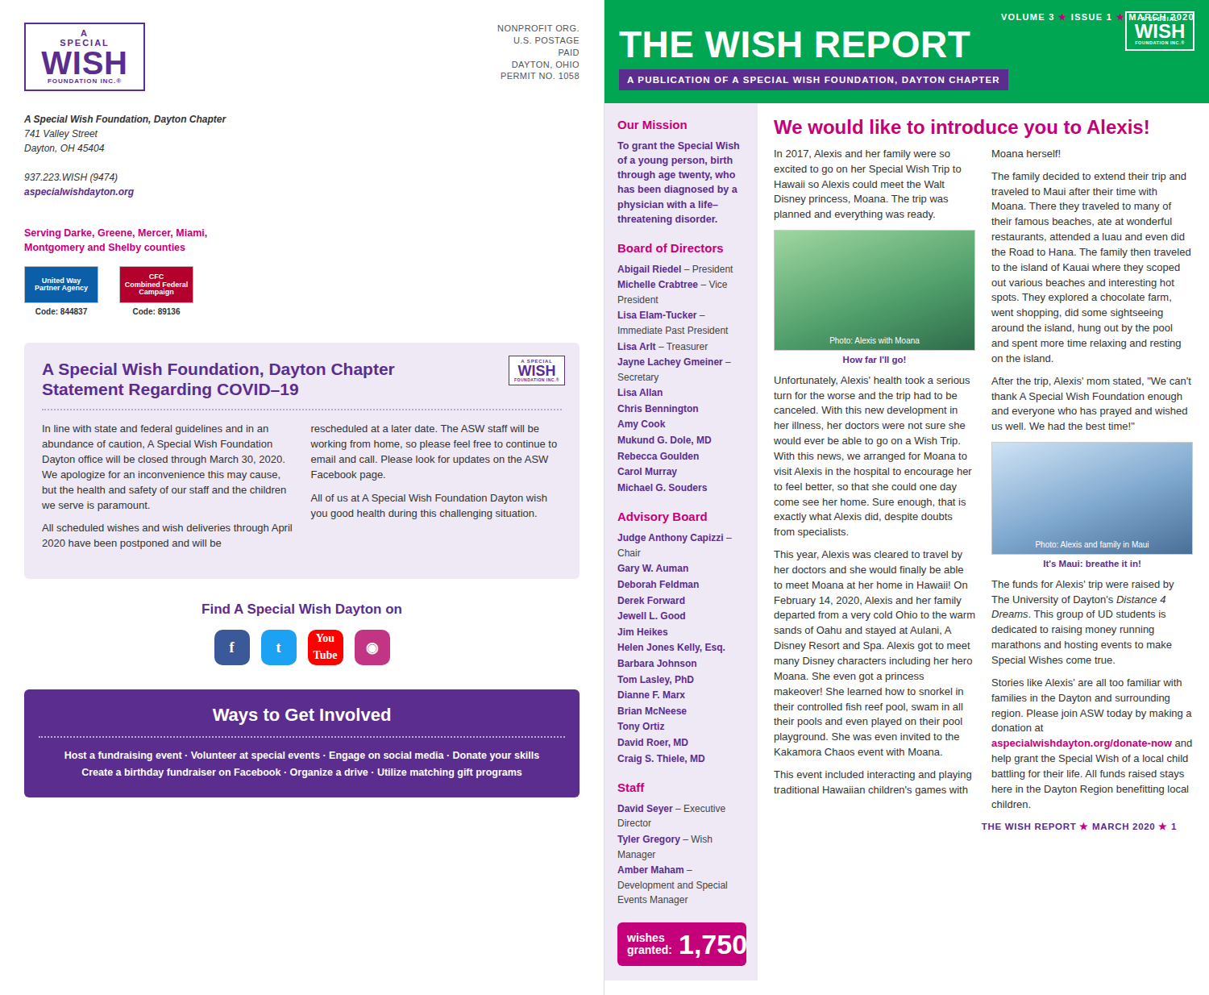A
SPECIAL
WISH
FOUNDATION INC.®
NONPROFIT ORG.
U.S. POSTAGE
PAID
DAYTON, OHIO
PERMIT NO. 1058
A Special Wish Foundation, Dayton Chapter
741 Valley Street
Dayton, OH 45404
937.223.WISH (9474)
aspecialwishdayton.org
Serving Darke, Greene, Mercer, Miami, Montgomery and Shelby counties
United Way
Partner Agency
Code: 844837
CFC
Combined Federal Campaign
Code: 89136
A SPECIAL
WISH
FOUNDATION INC.®
A Special Wish Foundation, Dayton Chapter
Statement Regarding COVID–19
In line with state and federal guidelines and in an abundance of caution, A Special Wish Foundation Dayton office will be closed through March 30, 2020. We apologize for an inconvenience this may cause, but the health and safety of our staff and the children we serve is paramount.
All scheduled wishes and wish deliveries through April 2020 have been postponed and will be
rescheduled at a later date. The ASW staff will be working from home, so please feel free to continue to email and call. Please look for updates on the ASW Facebook page.
All of us at A Special Wish Foundation Dayton wish you good health during this challenging situation.
Find A Special Wish Dayton on
f t You
Tube ◉
Ways to Get Involved
Host a fundraising event · Volunteer at special events · Engage on social media · Donate your skills
Create a birthday fundraiser on Facebook · Organize a drive · Utilize matching gift programs
VOLUME 3 ★ ISSUE 1 ★ MARCH 2020
THE WISH REPORT
A PUBLICATION OF A SPECIAL WISH FOUNDATION, DAYTON CHAPTER
A SPECIAL
WISH
FOUNDATION INC.®
Our Mission
To grant the Special Wish of a young person, birth through age twenty, who has been diagnosed by a physician with a life–threatening disorder.
Board of Directors
Abigail Riedel – President
Michelle Crabtree – Vice President
Lisa Elam-Tucker – Immediate Past President
Lisa Arlt – Treasurer
Jayne Lachey Gmeiner – Secretary
Lisa Allan
Chris Bennington
Amy Cook
Mukund G. Dole, MD
Rebecca Goulden
Carol Murray
Michael G. Souders
Advisory Board
Judge Anthony Capizzi – Chair
Gary W. Auman
Deborah Feldman
Derek Forward
Jewell L. Good
Jim Heikes
Helen Jones Kelly, Esq.
Barbara Johnson
Tom Lasley, PhD
Dianne F. Marx
Brian McNeese
Tony Ortiz
David Roer, MD
Craig S. Thiele, MD
Staff
David Seyer – Executive Director
Tyler Gregory – Wish Manager
Amber Maham – Development and Special Events Manager
wishes
granted:
1,750
We would like to introduce you to Alexis!
In 2017, Alexis and her family were so excited to go on her Special Wish Trip to Hawaii so Alexis could meet the Walt Disney princess, Moana. The trip was planned and everything was ready.
Photo: Alexis with Moana
How far I'll go!
Unfortunately, Alexis' health took a serious turn for the worse and the trip had to be canceled. With this new development in her illness, her doctors were not sure she would ever be able to go on a Wish Trip. With this news, we arranged for Moana to visit Alexis in the hospital to encourage her to feel better, so that she could one day come see her home. Sure enough, that is exactly what Alexis did, despite doubts from specialists.
This year, Alexis was cleared to travel by her doctors and she would finally be able to meet Moana at her home in Hawaii! On February 14, 2020, Alexis and her family departed from a very cold Ohio to the warm sands of Oahu and stayed at Aulani, A Disney Resort and Spa. Alexis got to meet many Disney characters including her hero Moana. She even got a princess makeover! She learned how to snorkel in their controlled fish reef pool, swam in all their pools and even played on their pool playground. She was even invited to the Kakamora Chaos event with Moana.
This event included interacting and playing traditional Hawaiian children's games with Moana herself!
The family decided to extend their trip and traveled to Maui after their time with Moana. There they traveled to many of their famous beaches, ate at wonderful restaurants, attended a luau and even did the Road to Hana. The family then traveled to the island of Kauai where they scoped out various beaches and interesting hot spots. They explored a chocolate farm, went shopping, did some sightseeing around the island, hung out by the pool and spent more time relaxing and resting on the island.
After the trip, Alexis' mom stated, "We can't thank A Special Wish Foundation enough and everyone who has prayed and wished us well. We had the best time!"
Photo: Alexis and family in Maui
It's Maui: breathe it in!
The funds for Alexis' trip were raised by The University of Dayton's Distance 4 Dreams. This group of UD students is dedicated to raising money running marathons and hosting events to make Special Wishes come true.
Stories like Alexis' are all too familiar with families in the Dayton and surrounding region. Please join ASW today by making a donation at aspecialwishdayton.org/donate-now and help grant the Special Wish of a local child battling for their life. All funds raised stays here in the Dayton Region benefitting local children.
THE WISH REPORT ★ MARCH 2020 ★ 1